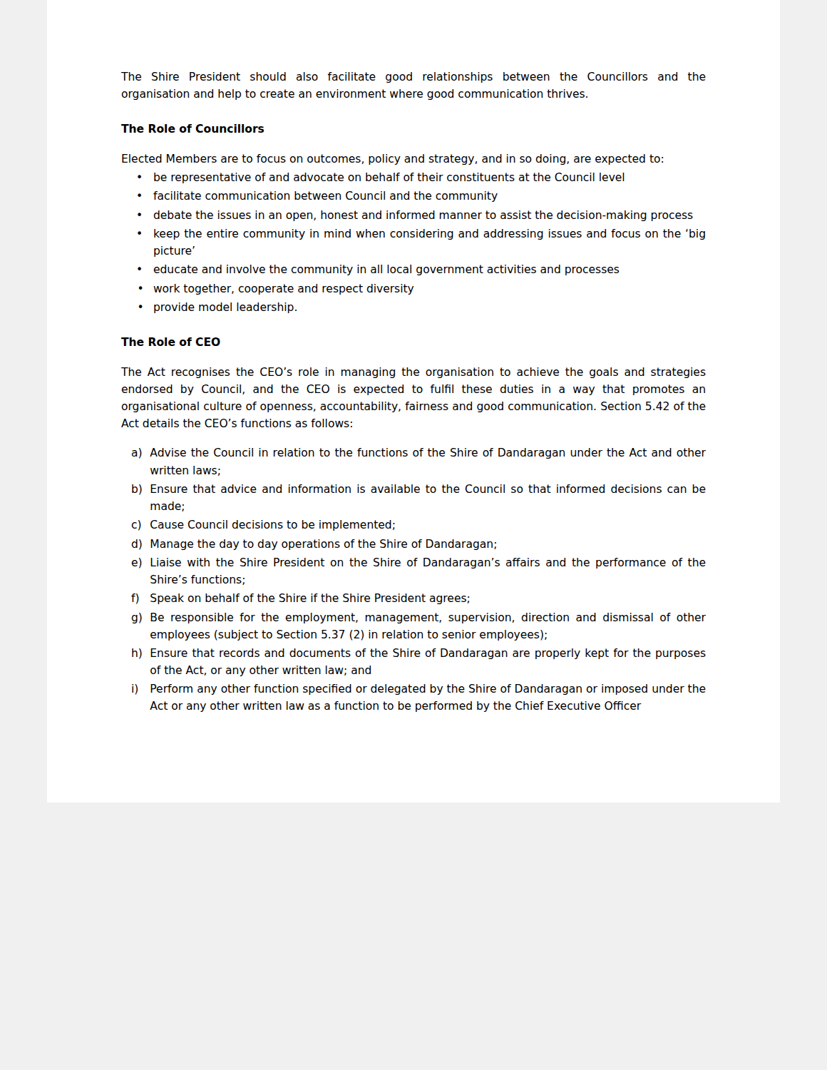The Shire President should also facilitate good relationships between the Councillors and the organisation and help to create an environment where good communication thrives.
The Role of Councillors
Elected Members are to focus on outcomes, policy and strategy, and in so doing, are expected to:
•be representative of and advocate on behalf of their constituents at the Council level
•facilitate communication between Council and the community
•debate the issues in an open, honest and informed manner to assist the decision-making process
•keep the entire community in mind when considering and addressing issues and focus on the ‘big picture’
•educate and involve the community in all local government activities and processes
•work together, cooperate and respect diversity
•provide model leadership.
The Role of CEO
The Act recognises the CEO’s role in managing the organisation to achieve the goals and strategies endorsed by Council, and the CEO is expected to fulfil these duties in a way that promotes an organisational culture of openness, accountability, fairness and good communication. Section 5.42 of the Act details the CEO’s functions as follows:
Advise the Council in relation to the functions of the Shire of Dandaragan under the Act and other written laws;
Ensure that advice and information is available to the Council so that informed decisions can be made;
Cause Council decisions to be implemented;
Manage the day to day operations of the Shire of Dandaragan;
Liaise with the Shire President on the Shire of Dandaragan’s affairs and the performance of the Shire’s functions;
Speak on behalf of the Shire if the Shire President agrees;
Be responsible for the employment, management, supervision, direction and dismissal of other employees (subject to Section 5.37 (2) in relation to senior employees);
Ensure that records and documents of the Shire of Dandaragan are properly kept for the purposes of the Act, or any other written law; and
Perform any other function specified or delegated by the Shire of Dandaragan or imposed under the Act or any other written law as a function to be performed by the Chief Executive Officer